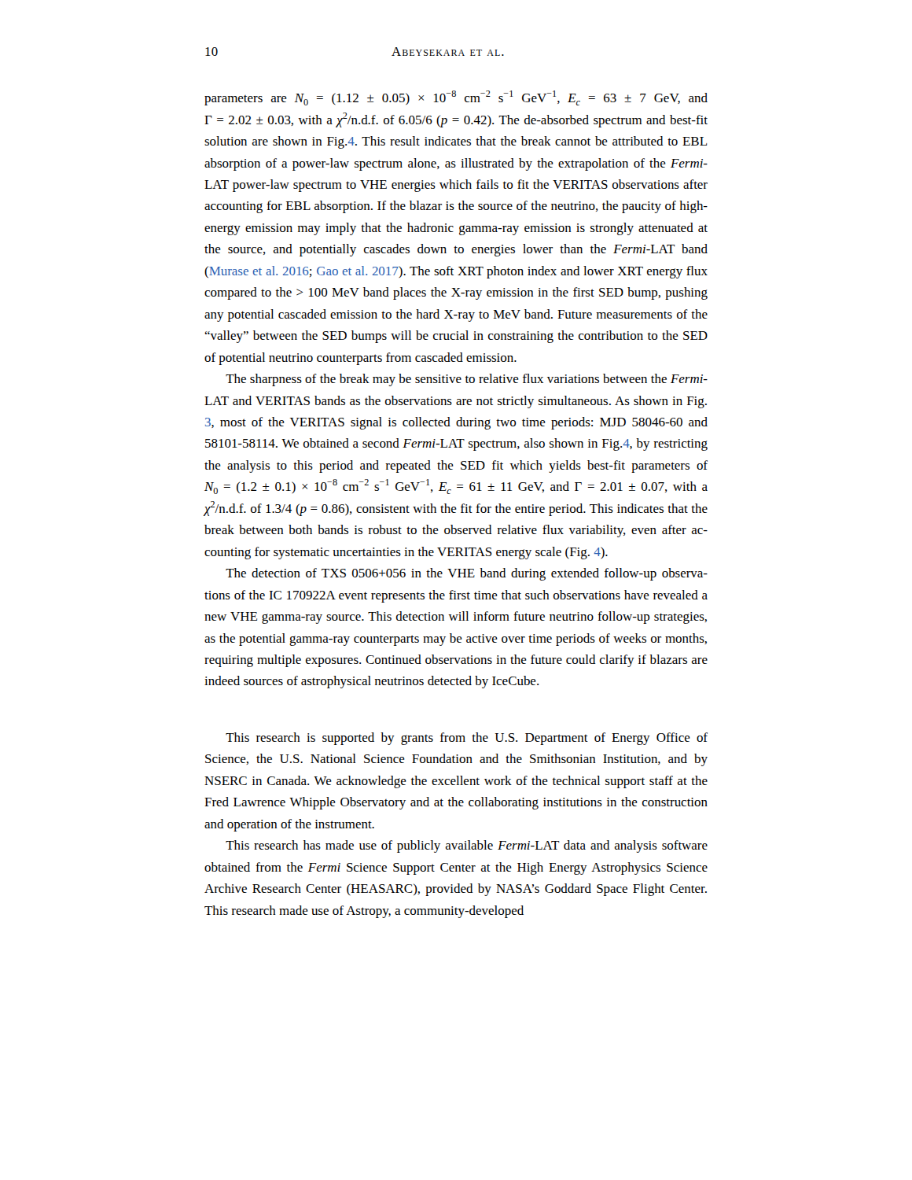10
Abeysekara et al.
parameters are N0 = (1.12 ± 0.05) × 10−8 cm−2 s−1 GeV−1, Ec = 63 ± 7 GeV, and Γ = 2.02 ± 0.03, with a χ2/n.d.f. of 6.05/6 (p = 0.42). The de-absorbed spectrum and best-fit solution are shown in Fig.4. This result indicates that the break cannot be attributed to EBL absorption of a power-law spectrum alone, as illustrated by the extrapolation of the Fermi-LAT power-law spectrum to VHE energies which fails to fit the VERITAS observations after accounting for EBL absorption. If the blazar is the source of the neutrino, the paucity of high-energy emission may imply that the hadronic gamma-ray emission is strongly attenuated at the source, and potentially cascades down to energies lower than the Fermi-LAT band (Murase et al. 2016; Gao et al. 2017). The soft XRT photon index and lower XRT energy flux compared to the > 100 MeV band places the X-ray emission in the first SED bump, pushing any potential cascaded emission to the hard X-ray to MeV band. Future measurements of the “valley” between the SED bumps will be crucial in constraining the contribution to the SED of potential neutrino counterparts from cascaded emission.
The sharpness of the break may be sensitive to relative flux variations between the Fermi-LAT and VERITAS bands as the observations are not strictly simultaneous. As shown in Fig. 3, most of the VERITAS signal is collected during two time periods: MJD 58046-60 and 58101-58114. We obtained a second Fermi-LAT spectrum, also shown in Fig.4, by restricting the analysis to this period and repeated the SED fit which yields best-fit parameters of N0 = (1.2 ± 0.1) × 10−8 cm−2 s−1 GeV−1, Ec = 61 ± 11 GeV, and Γ = 2.01 ± 0.07, with a χ2/n.d.f. of 1.3/4 (p = 0.86), consistent with the fit for the entire period. This indicates that the break between both bands is robust to the observed relative flux variability, even after accounting for systematic uncertainties in the VERITAS energy scale (Fig. 4).
The detection of TXS 0506+056 in the VHE band during extended follow-up observations of the IC 170922A event represents the first time that such observations have revealed a new VHE gamma-ray source. This detection will inform future neutrino follow-up strategies, as the potential gamma-ray counterparts may be active over time periods of weeks or months, requiring multiple exposures. Continued observations in the future could clarify if blazars are indeed sources of astrophysical neutrinos detected by IceCube.
This research is supported by grants from the U.S. Department of Energy Office of Science, the U.S. National Science Foundation and the Smithsonian Institution, and by NSERC in Canada. We acknowledge the excellent work of the technical support staff at the Fred Lawrence Whipple Observatory and at the collaborating institutions in the construction and operation of the instrument.
This research has made use of publicly available Fermi-LAT data and analysis software obtained from the Fermi Science Support Center at the High Energy Astrophysics Science Archive Research Center (HEASARC), provided by NASA’s Goddard Space Flight Center. This research made use of Astropy, a community-developed